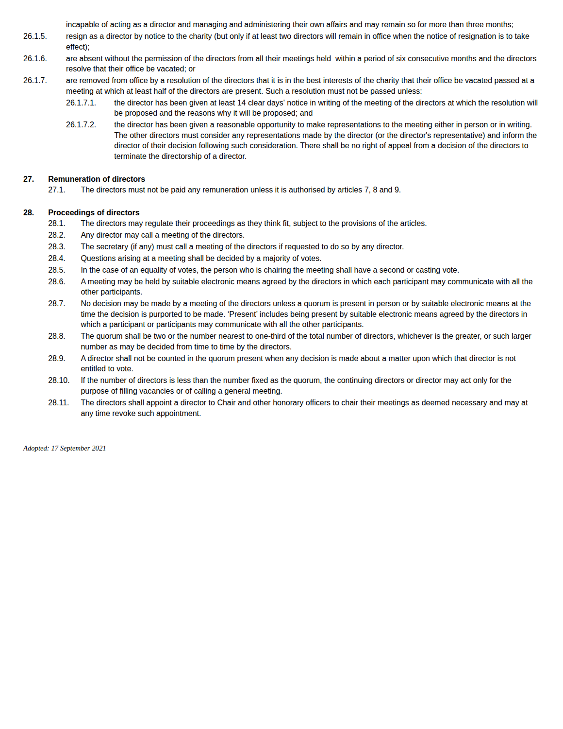incapable of acting as a director and managing and administering their own affairs and may remain so for more than three months;
26.1.5. resign as a director by notice to the charity (but only if at least two directors will remain in office when the notice of resignation is to take effect);
26.1.6. are absent without the permission of the directors from all their meetings held within a period of six consecutive months and the directors resolve that their office be vacated; or
26.1.7. are removed from office by a resolution of the directors that it is in the best interests of the charity that their office be vacated passed at a meeting at which at least half of the directors are present. Such a resolution must not be passed unless:
26.1.7.1. the director has been given at least 14 clear days' notice in writing of the meeting of the directors at which the resolution will be proposed and the reasons why it will be proposed; and
26.1.7.2. the director has been given a reasonable opportunity to make representations to the meeting either in person or in writing. The other directors must consider any representations made by the director (or the director's representative) and inform the director of their decision following such consideration. There shall be no right of appeal from a decision of the directors to terminate the directorship of a director.
27. Remuneration of directors
27.1. The directors must not be paid any remuneration unless it is authorised by articles 7, 8 and 9.
28. Proceedings of directors
28.1. The directors may regulate their proceedings as they think fit, subject to the provisions of the articles.
28.2. Any director may call a meeting of the directors.
28.3. The secretary (if any) must call a meeting of the directors if requested to do so by any director.
28.4. Questions arising at a meeting shall be decided by a majority of votes.
28.5. In the case of an equality of votes, the person who is chairing the meeting shall have a second or casting vote.
28.6. A meeting may be held by suitable electronic means agreed by the directors in which each participant may communicate with all the other participants.
28.7. No decision may be made by a meeting of the directors unless a quorum is present in person or by suitable electronic means at the time the decision is purported to be made. ‘Present’ includes being present by suitable electronic means agreed by the directors in which a participant or participants may communicate with all the other participants.
28.8. The quorum shall be two or the number nearest to one-third of the total number of directors, whichever is the greater, or such larger number as may be decided from time to time by the directors.
28.9. A director shall not be counted in the quorum present when any decision is made about a matter upon which that director is not entitled to vote.
28.10. If the number of directors is less than the number fixed as the quorum, the continuing directors or director may act only for the purpose of filling vacancies or of calling a general meeting.
28.11. The directors shall appoint a director to Chair and other honorary officers to chair their meetings as deemed necessary and may at any time revoke such appointment.
Adopted: 17 September 2021